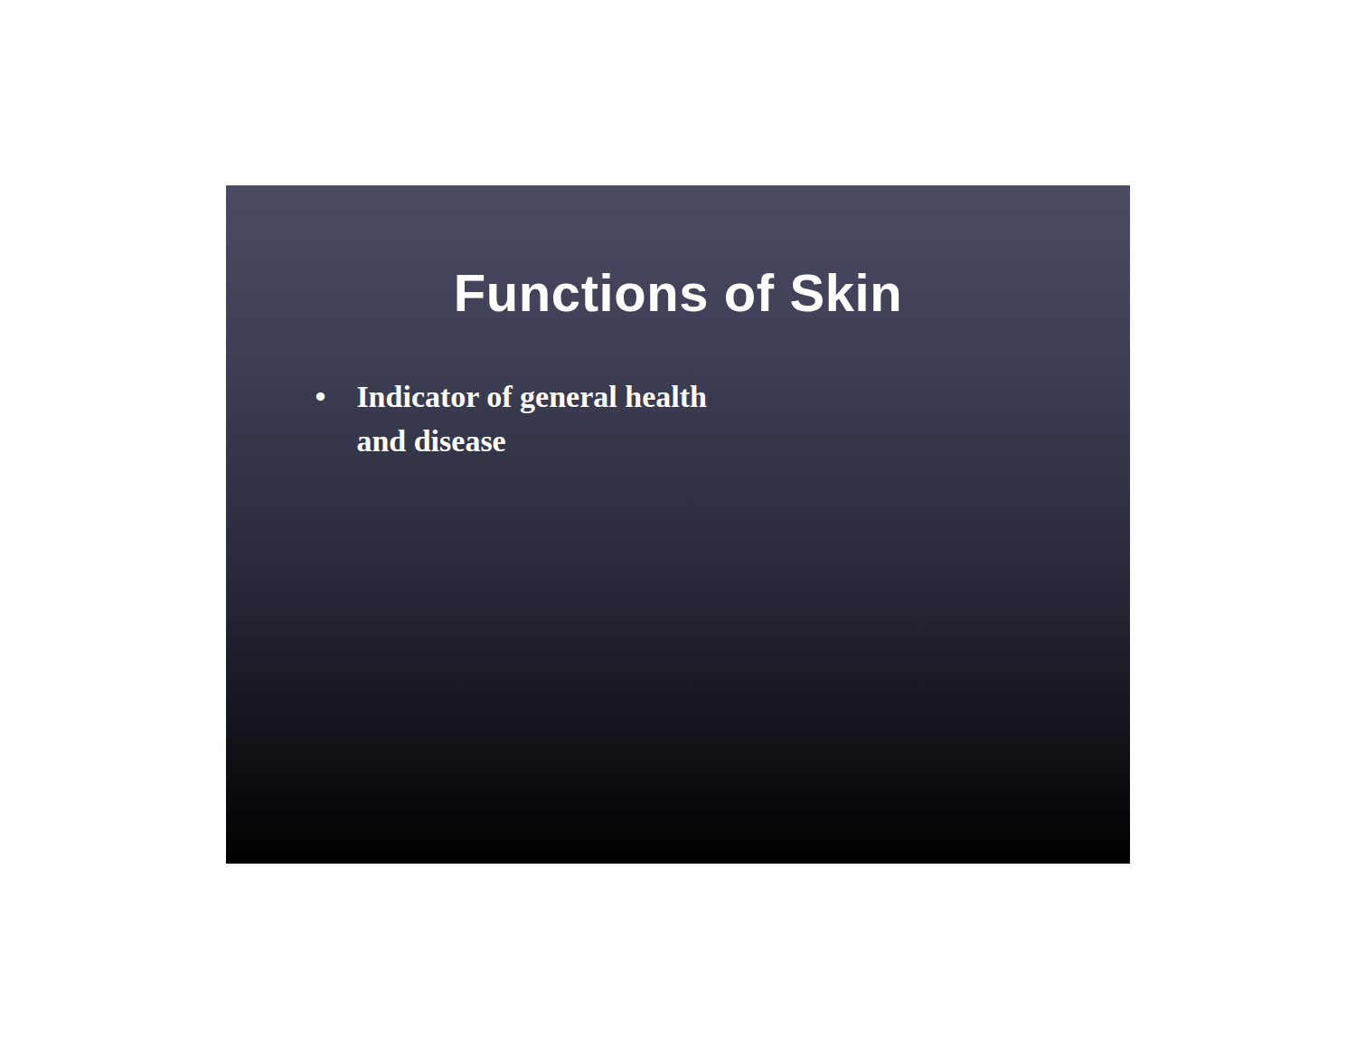Functions of Skin
Indicator of general health and disease